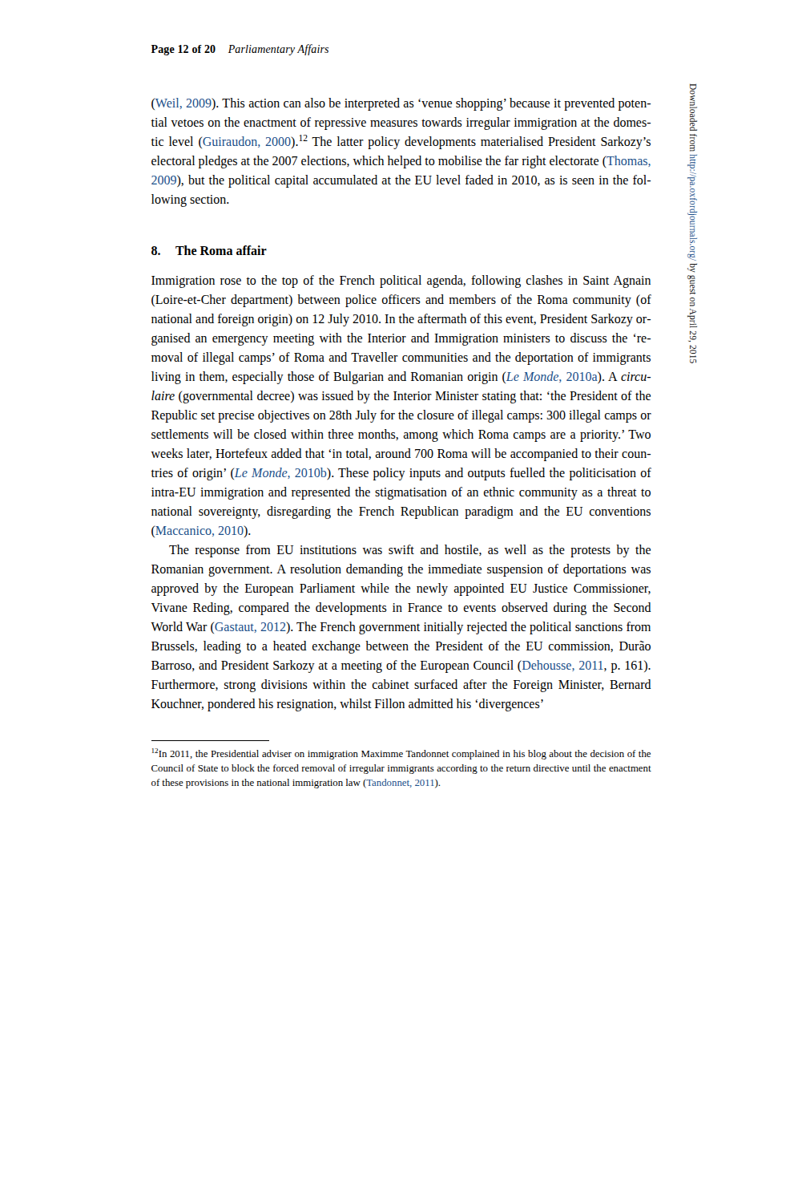Downloaded from http://pa.oxfordjournals.org/ by guest on April 29, 2015
Page 12 of 20 Parliamentary Affairs
(Weil, 2009). This action can also be interpreted as ‘venue shopping’ because it prevented potential vetoes on the enactment of repressive measures towards irregular immigration at the domestic level (Guiraudon, 2000).12 The latter policy developments materialised President Sarkozy’s electoral pledges at the 2007 elections, which helped to mobilise the far right electorate (Thomas, 2009), but the political capital accumulated at the EU level faded in 2010, as is seen in the following section.
8. The Roma affair
Immigration rose to the top of the French political agenda, following clashes in Saint Agnain (Loire-et-Cher department) between police officers and members of the Roma community (of national and foreign origin) on 12 July 2010. In the aftermath of this event, President Sarkozy organised an emergency meeting with the Interior and Immigration ministers to discuss the ‘removal of illegal camps’ of Roma and Traveller communities and the deportation of immigrants living in them, especially those of Bulgarian and Romanian origin (Le Monde, 2010a). A circulaire (governmental decree) was issued by the Interior Minister stating that: ‘the President of the Republic set precise objectives on 28th July for the closure of illegal camps: 300 illegal camps or settlements will be closed within three months, among which Roma camps are a priority.’ Two weeks later, Hortefeux added that ‘in total, around 700 Roma will be accompanied to their countries of origin’ (Le Monde, 2010b). These policy inputs and outputs fuelled the politicisation of intra-EU immigration and represented the stigmatisation of an ethnic community as a threat to national sovereignty, disregarding the French Republican paradigm and the EU conventions (Maccanico, 2010).
The response from EU institutions was swift and hostile, as well as the protests by the Romanian government. A resolution demanding the immediate suspension of deportations was approved by the European Parliament while the newly appointed EU Justice Commissioner, Vivane Reding, compared the developments in France to events observed during the Second World War (Gastaut, 2012). The French government initially rejected the political sanctions from Brussels, leading to a heated exchange between the President of the EU commission, Durão Barroso, and President Sarkozy at a meeting of the European Council (Dehousse, 2011, p. 161). Furthermore, strong divisions within the cabinet surfaced after the Foreign Minister, Bernard Kouchner, pondered his resignation, whilst Fillon admitted his ‘divergences’
12In 2011, the Presidential adviser on immigration Maximme Tandonnet complained in his blog about the decision of the Council of State to block the forced removal of irregular immigrants according to the return directive until the enactment of these provisions in the national immigration law (Tandonnet, 2011).